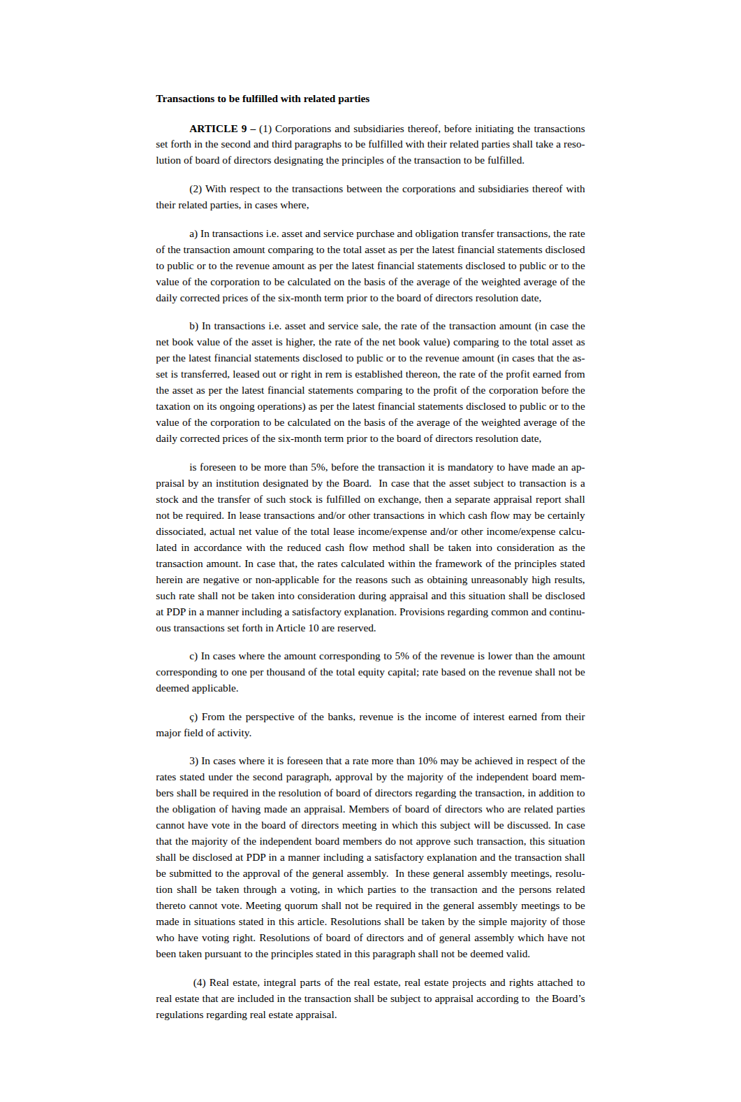Transactions to be fulfilled with related parties
ARTICLE 9 – (1) Corporations and subsidiaries thereof, before initiating the transactions set forth in the second and third paragraphs to be fulfilled with their related parties shall take a resolution of board of directors designating the principles of the transaction to be fulfilled.
(2) With respect to the transactions between the corporations and subsidiaries thereof with their related parties, in cases where,
a) In transactions i.e. asset and service purchase and obligation transfer transactions, the rate of the transaction amount comparing to the total asset as per the latest financial statements disclosed to public or to the revenue amount as per the latest financial statements disclosed to public or to the value of the corporation to be calculated on the basis of the average of the weighted average of the daily corrected prices of the six-month term prior to the board of directors resolution date,
b) In transactions i.e. asset and service sale, the rate of the transaction amount (in case the net book value of the asset is higher, the rate of the net book value) comparing to the total asset as per the latest financial statements disclosed to public or to the revenue amount (in cases that the asset is transferred, leased out or right in rem is established thereon, the rate of the profit earned from the asset as per the latest financial statements comparing to the profit of the corporation before the taxation on its ongoing operations) as per the latest financial statements disclosed to public or to the value of the corporation to be calculated on the basis of the average of the weighted average of the daily corrected prices of the six-month term prior to the board of directors resolution date,
is foreseen to be more than 5%, before the transaction it is mandatory to have made an appraisal by an institution designated by the Board. In case that the asset subject to transaction is a stock and the transfer of such stock is fulfilled on exchange, then a separate appraisal report shall not be required. In lease transactions and/or other transactions in which cash flow may be certainly dissociated, actual net value of the total lease income/expense and/or other income/expense calculated in accordance with the reduced cash flow method shall be taken into consideration as the transaction amount. In case that, the rates calculated within the framework of the principles stated herein are negative or non-applicable for the reasons such as obtaining unreasonably high results, such rate shall not be taken into consideration during appraisal and this situation shall be disclosed at PDP in a manner including a satisfactory explanation. Provisions regarding common and continuous transactions set forth in Article 10 are reserved.
c) In cases where the amount corresponding to 5% of the revenue is lower than the amount corresponding to one per thousand of the total equity capital; rate based on the revenue shall not be deemed applicable.
ç) From the perspective of the banks, revenue is the income of interest earned from their major field of activity.
3) In cases where it is foreseen that a rate more than 10% may be achieved in respect of the rates stated under the second paragraph, approval by the majority of the independent board members shall be required in the resolution of board of directors regarding the transaction, in addition to the obligation of having made an appraisal. Members of board of directors who are related parties cannot have vote in the board of directors meeting in which this subject will be discussed. In case that the majority of the independent board members do not approve such transaction, this situation shall be disclosed at PDP in a manner including a satisfactory explanation and the transaction shall be submitted to the approval of the general assembly. In these general assembly meetings, resolution shall be taken through a voting, in which parties to the transaction and the persons related thereto cannot vote. Meeting quorum shall not be required in the general assembly meetings to be made in situations stated in this article. Resolutions shall be taken by the simple majority of those who have voting right. Resolutions of board of directors and of general assembly which have not been taken pursuant to the principles stated in this paragraph shall not be deemed valid.
(4) Real estate, integral parts of the real estate, real estate projects and rights attached to real estate that are included in the transaction shall be subject to appraisal according to the Board’s regulations regarding real estate appraisal.